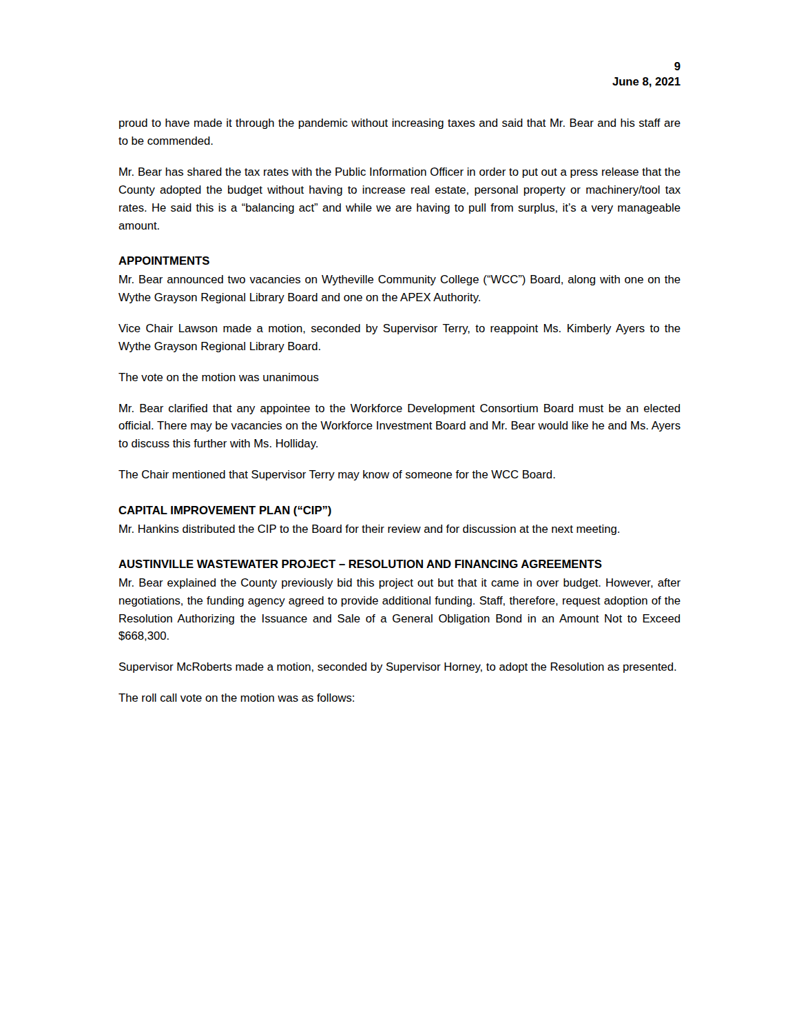9 June 8, 2021
proud to have made it through the pandemic without increasing taxes and said that Mr. Bear and his staff are to be commended.
Mr. Bear has shared the tax rates with the Public Information Officer in order to put out a press release that the County adopted the budget without having to increase real estate, personal property or machinery/tool tax rates. He said this is a “balancing act” and while we are having to pull from surplus, it’s a very manageable amount.
Appointments
Mr. Bear announced two vacancies on Wytheville Community College (“WCC”) Board, along with one on the Wythe Grayson Regional Library Board and one on the APEX Authority.
Vice Chair Lawson made a motion, seconded by Supervisor Terry, to reappoint Ms. Kimberly Ayers to the Wythe Grayson Regional Library Board.
The vote on the motion was unanimous
Mr. Bear clarified that any appointee to the Workforce Development Consortium Board must be an elected official. There may be vacancies on the Workforce Investment Board and Mr. Bear would like he and Ms. Ayers to discuss this further with Ms. Holliday.
The Chair mentioned that Supervisor Terry may know of someone for the WCC Board.
Capital Improvement Plan (“CIP”)
Mr. Hankins distributed the CIP to the Board for their review and for discussion at the next meeting.
Austinville Wastewater Project – Resolution and Financing Agreements
Mr. Bear explained the County previously bid this project out but that it came in over budget. However, after negotiations, the funding agency agreed to provide additional funding. Staff, therefore, request adoption of the Resolution Authorizing the Issuance and Sale of a General Obligation Bond in an Amount Not to Exceed $668,300.
Supervisor McRoberts made a motion, seconded by Supervisor Horney, to adopt the Resolution as presented.
The roll call vote on the motion was as follows: